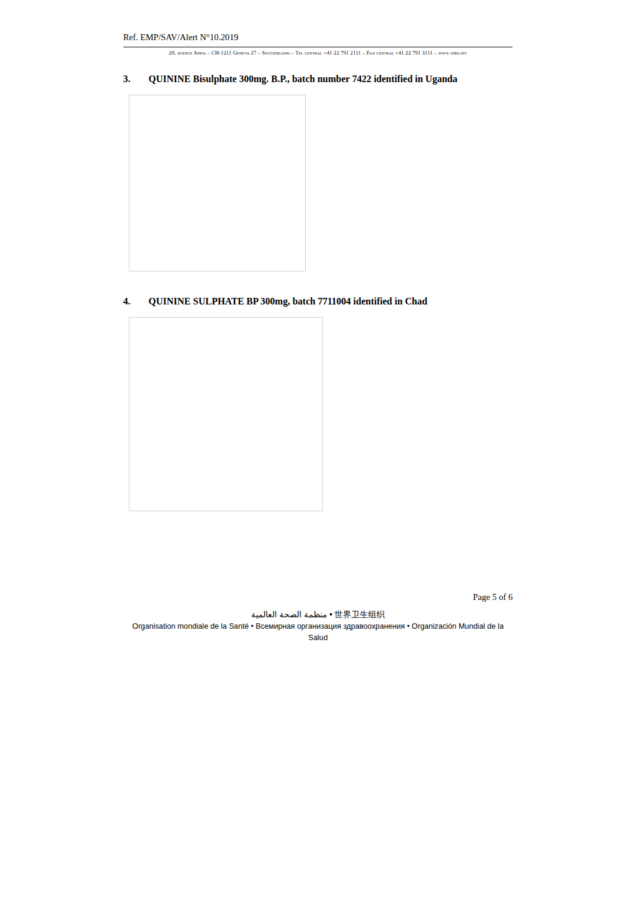Ref. EMP/SAV/Alert N°10.2019
20, avenue Appia – CH-1211 Geneva 27 – Switzerland – Tel central +41 22 791 2111 – Fax central +41 22 791 3111 – www.who.int
3. QUININE Bisulphate 300mg. B.P., batch number 7422 identified in Uganda
4. QUININE SULPHATE BP 300mg, batch 7711004 identified in Chad
Page 5 of 6
منظمة الصحة العالمية • 世界卫生组织
Organisation mondiale de la Santé • Всемирная организация здравоохранения • Organización Mundial de la Salud